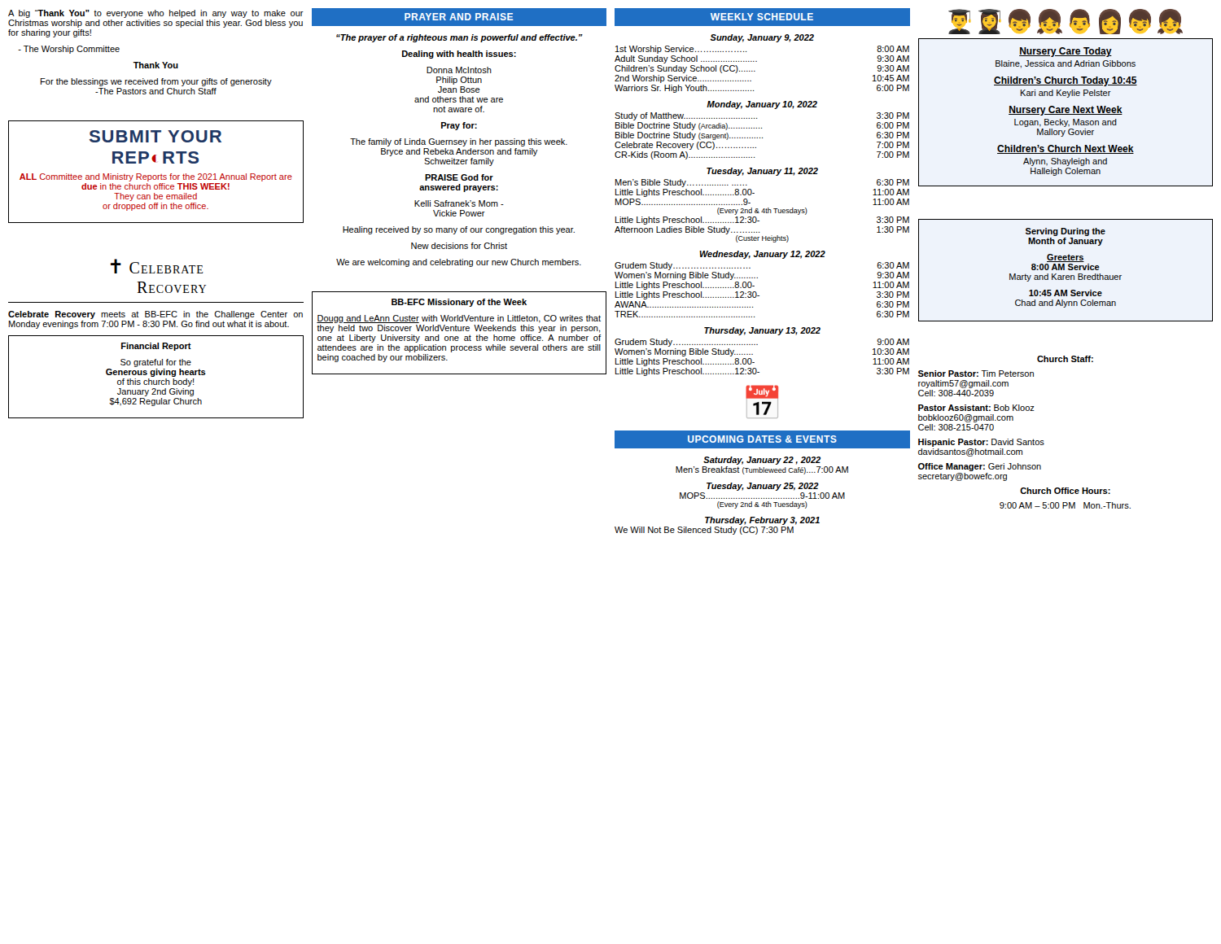A big “Thank You” to everyone who helped in any way to make our Christmas worship and other activities so special this year. God bless you for sharing your gifts!
- The Worship Committee
Thank You
For the blessings we received from your gifts of generosity
-The Pastors and Church Staff
SUBMIT YOUR
REP◐RTS
ALL Committee and Ministry Reports for the 2021 Annual Report are due in the church office THIS WEEK!
They can be emailed
or dropped off in the office.
✝ Celebrate
Recovery
Celebrate Recovery meets at BB-EFC in the Challenge Center on Monday evenings from 7:00 PM - 8:30 PM. Go find out what it is about.
Financial Report
So grateful for the
Generous giving hearts
of this church body!
January 2nd Giving
$4,692 Regular Church
PRAYER AND PRAISE
“The prayer of a righteous man is powerful and effective.”
Dealing with health issues:
Donna McIntosh
Philip Ottun
Jean Bose
and others that we are
not aware of.
Pray for:
The family of Linda Guernsey in her passing this week.
Bryce and Rebeka Anderson and family
Schweitzer family
PRAISE God for
answered prayers:
Kelli Safranek’s Mom -
Vickie Power
Healing received by so many of our congregation this year.
New decisions for Christ
We are welcoming and celebrating our new Church members.
BB-EFC Missionary of the Week
Dougg and LeAnn Custer with WorldVenture in Littleton, CO writes that they held two Discover WorldVenture Weekends this year in person, one at Liberty University and one at the home office. A number of attendees are in the application process while several others are still being coached by our mobilizers.
WEEKLY SCHEDULE
Sunday, January 9, 2022
1st Worship Service…….....…….. 8:00 AM
Adult Sunday School ....................... 9:30 AM
Children’s Sunday School (CC)....... 9:30 AM
2nd Worship Service...................... 10:45 AM
Warriors Sr. High Youth................... 6:00 PM
Monday, January 10, 2022
Study of Matthew.............................. 3:30 PM
Bible Doctrine Study (Arcadia).............. 6:00 PM
Bible Doctrine Study (Sargent).............. 6:30 PM
Celebrate Recovery (CC)……..….... 7:00 PM
CR-Kids (Room A)........................... 7:00 PM
Tuesday, January 11, 2022
Men’s Bible Study…….......... ...…6:30 PM
Little Lights Preschool.............8.00-11:00 AM
MOPS.........................................9-11:00 AM
(Every 2nd & 4th Tuesdays)
Little Lights Preschool.............12:30-3:30 PM
Afternoon Ladies Bible Study……..... 1:30 PM
(Custer Heights)
Wednesday, January 12, 2022
Grudem Study………………...……6:30 AM
Women’s Morning Bible Study.......... 9:30 AM
Little Lights Preschool.............8.00-11:00 AM
Little Lights Preschool.............12:30-3:30 PM
AWANA........................................... 6:30 PM
TREK............................................... 6:30 PM
Thursday, January 13, 2022
Grudem Study…............................... 9:00 AM
Women’s Morning Bible Study........ 10:30 AM
Little Lights Preschool.............8.00-11:00 AM
Little Lights Preschool.............12:30-3:30 PM
📅
UPCOMING DATES & EVENTS
Saturday, January 22 , 2022
Men’s Breakfast (Tumbleweed Café)....7:00 AM
Tuesday, January 25, 2022
MOPS......................................9-11:00 AM
(Every 2nd & 4th Tuesdays)
Thursday, February 3, 2021
We Will Not Be Silenced Study (CC) 7:30 PM
👨‍🎓👩‍🎓👦👧👨👩👦👧
Nursery Care Today
Blaine, Jessica and Adrian Gibbons
Children’s Church Today 10:45
Kari and Keylie Pelster
Nursery Care Next Week
Logan, Becky, Mason and
Mallory Govier
Children’s Church Next Week
Alynn, Shayleigh and
Halleigh Coleman
Serving During the
Month of January
Greeters
8:00 AM Service
Marty and Karen Bredthauer
10:45 AM Service
Chad and Alynn Coleman
Church Staff:
Senior Pastor: Tim Peterson
royaltim57@gmail.com
Cell: 308-440-2039
Pastor Assistant: Bob Klooz
bobklooz60@gmail.com
Cell: 308-215-0470
Hispanic Pastor: David Santos
davidsantos@hotmail.com
Office Manager: Geri Johnson
secretary@bowefc.org
Church Office Hours:
9:00 AM – 5:00 PM Mon.-Thurs.